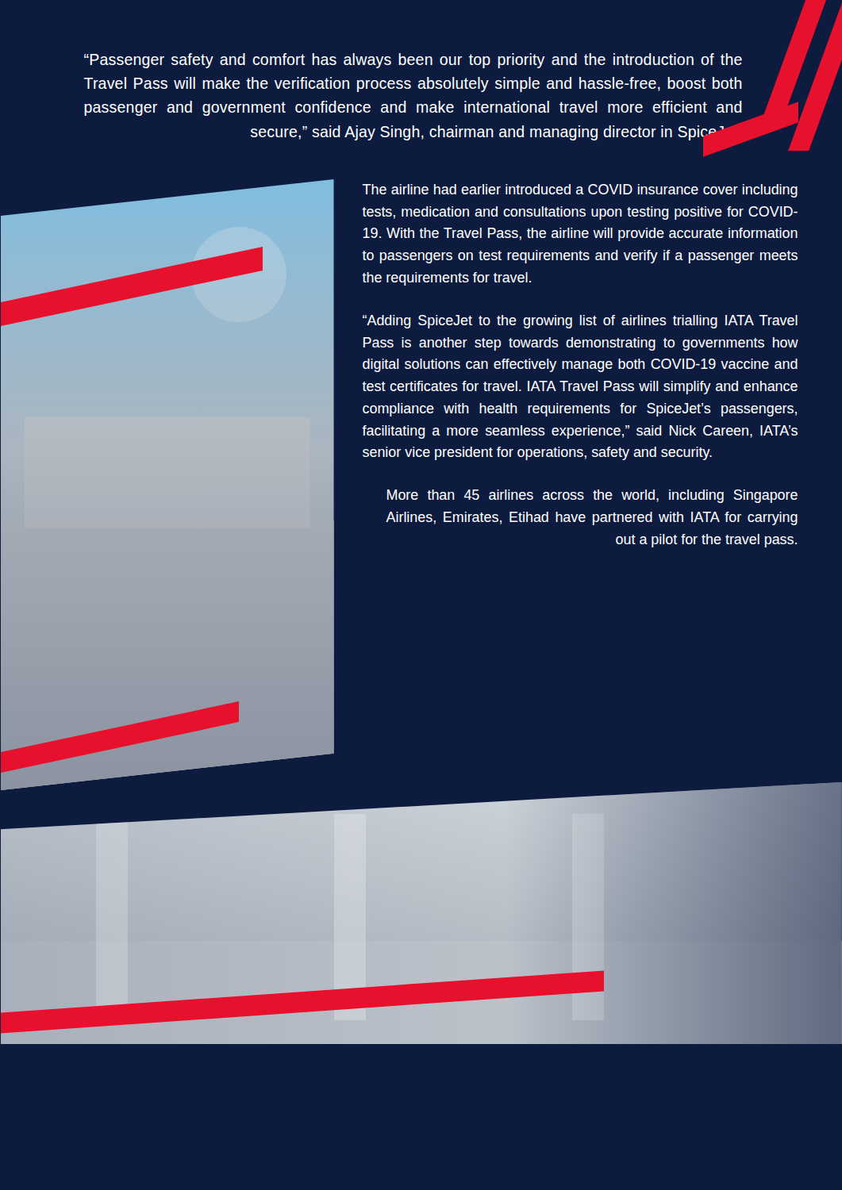“Passenger safety and comfort has always been our top priority and the introduction of the Travel Pass will make the verification process absolutely simple and hassle-free, boost both passenger and government confidence and make international travel more efficient and secure,” said Ajay Singh, chairman and managing director in SpiceJet.
The airline had earlier introduced a COVID insurance cover including tests, medication and consultations upon testing positive for COVID-19. With the Travel Pass, the airline will provide accurate information to passengers on test requirements and verify if a passenger meets the requirements for travel.
“Adding SpiceJet to the growing list of airlines trialling IATA Travel Pass is another step towards demonstrating to governments how digital solutions can effectively manage both COVID-19 vaccine and test certificates for travel. IATA Travel Pass will simplify and enhance compliance with health requirements for SpiceJet’s passengers, facilitating a more seamless experience,” said Nick Careen, IATA’s senior vice president for operations, safety and security.
More than 45 airlines across the world, including Singapore Airlines, Emirates, Etihad have partnered with IATA for carrying out a pilot for the travel pass.